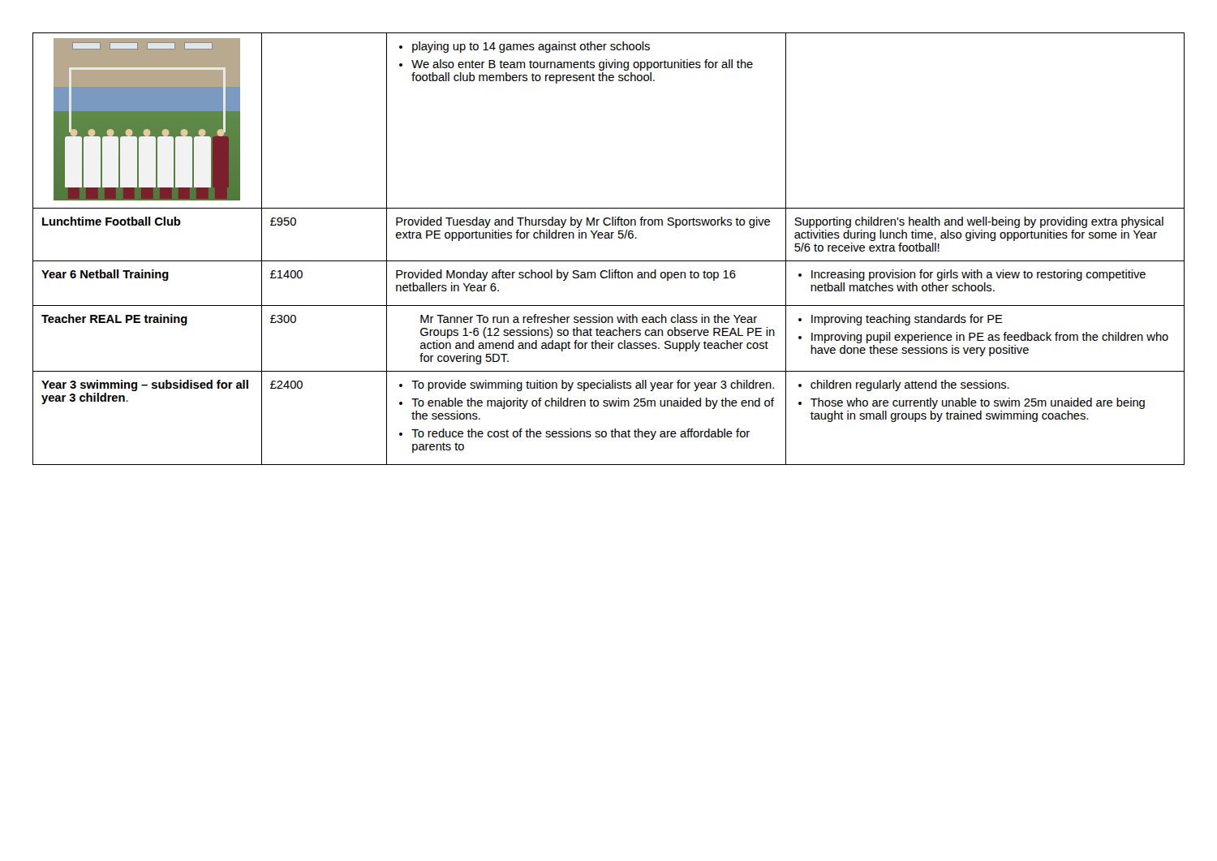| | | playing up to 14 games against other schools We also enter B team tournaments giving opportunities for all the football club members to represent the school. | |
| Lunchtime Football Club | £950 | Provided Tuesday and Thursday by Mr Clifton from Sportsworks to give extra PE opportunities for children in Year 5/6. | Supporting children's health and well-being by providing extra physical activities during lunch time, also giving opportunities for some in Year 5/6 to receive extra football! |
| Year 6 Netball Training | £1400 | Provided Monday after school by Sam Clifton and open to top 16 netballers in Year 6. | Increasing provision for girls with a view to restoring competitive netball matches with other schools. |
| Teacher REAL PE training | £300 | Mr Tanner To run a refresher session with each class in the Year Groups 1-6 (12 sessions) so that teachers can observe REAL PE in action and amend and adapt for their classes. Supply teacher cost for covering 5DT. | Improving teaching standards for PE Improving pupil experience in PE as feedback from the children who have done these sessions is very positive |
| Year 3 swimming – subsidised for all year 3 children . | £2400 | To provide swimming tuition by specialists all year for year 3 children. To enable the majority of children to swim 25m unaided by the end of the sessions. To reduce the cost of the sessions so that they are affordable for parents to | children regularly attend the sessions. Those who are currently unable to swim 25m unaided are being taught in small groups by trained swimming coaches. |